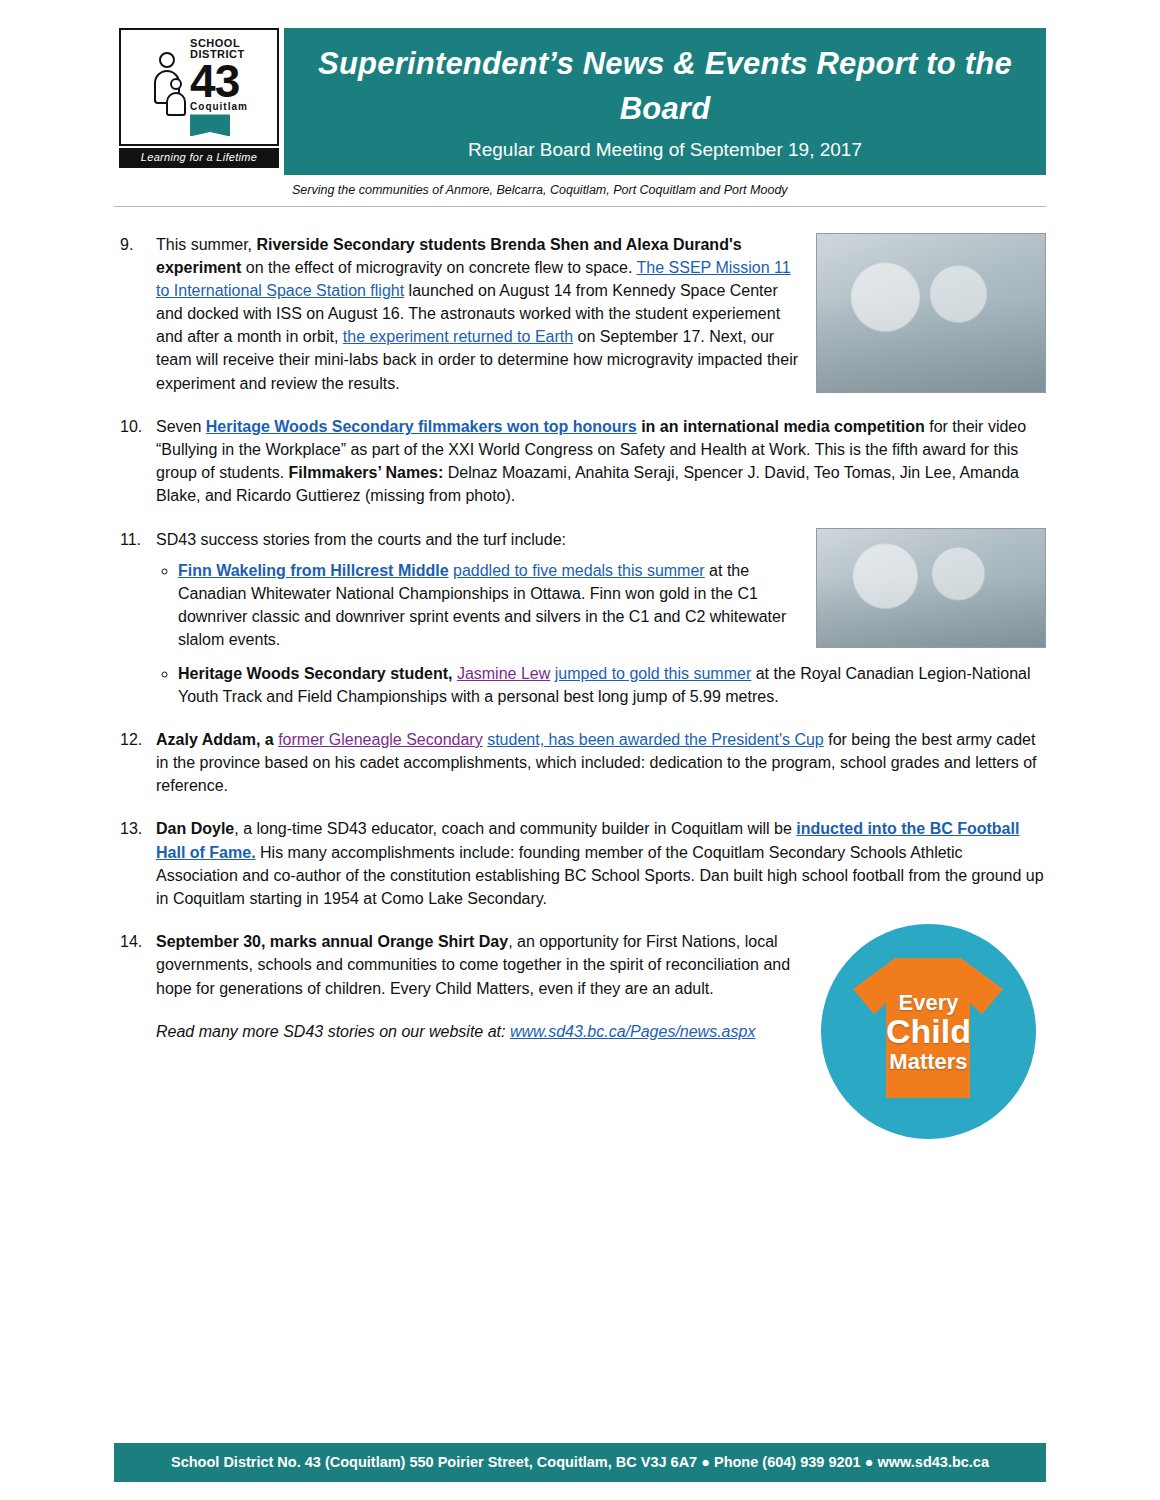SCHOOL
DISTRICT
43
Coquitlam
Learning for a Lifetime
Superintendent’s News & Events Report to the Board
Regular Board Meeting of September 19, 2017
Serving the communities of Anmore, Belcarra, Coquitlam, Port Coquitlam and Port Moody
This summer, Riverside Secondary students Brenda Shen and Alexa Durand's experiment on the effect of microgravity on concrete flew to space. The SSEP Mission 11 to International Space Station flight launched on August 14 from Kennedy Space Center and docked with ISS on August 16. The astronauts worked with the student experiement and after a month in orbit, the experiment returned to Earth on September 17. Next, our team will receive their mini-labs back in order to determine how microgravity impacted their experiment and review the results.
Seven Heritage Woods Secondary filmmakers won top honours in an international media competition for their video “Bullying in the Workplace” as part of the XXI World Congress on Safety and Health at Work. This is the fifth award for this group of students. Filmmakers’ Names: Delnaz Moazami, Anahita Seraji, Spencer J. David, Teo Tomas, Jin Lee, Amanda Blake, and Ricardo Guttierez (missing from photo).
SD43 success stories from the courts and the turf include:
Finn Wakeling from Hillcrest Middle paddled to five medals this summer at the Canadian Whitewater National Championships in Ottawa. Finn won gold in the C1 downriver classic and downriver sprint events and silvers in the C1 and C2 whitewater slalom events.
Heritage Woods Secondary student, Jasmine Lew jumped to gold this summer at the Royal Canadian Legion-National Youth Track and Field Championships with a personal best long jump of 5.99 metres.
Azaly Addam, a former Gleneagle Secondary student, has been awarded the President's Cup for being the best army cadet in the province based on his cadet accomplishments, which included: dedication to the program, school grades and letters of reference.
Dan Doyle, a long-time SD43 educator, coach and community builder in Coquitlam will be inducted into the BC Football Hall of Fame. His many accomplishments include: founding member of the Coquitlam Secondary Schools Athletic Association and co-author of the constitution establishing BC School Sports. Dan built high school football from the ground up in Coquitlam starting in 1954 at Como Lake Secondary.
Every Child Matters
September 30, marks annual Orange Shirt Day, an opportunity for First Nations, local governments, schools and communities to come together in the spirit of reconciliation and hope for generations of children. Every Child Matters, even if they are an adult.
Read many more SD43 stories on our website at: www.sd43.bc.ca/Pages/news.aspx
School District No. 43 (Coquitlam) 550 Poirier Street, Coquitlam, BC V3J 6A7 ● Phone (604) 939 9201 ● www.sd43.bc.ca